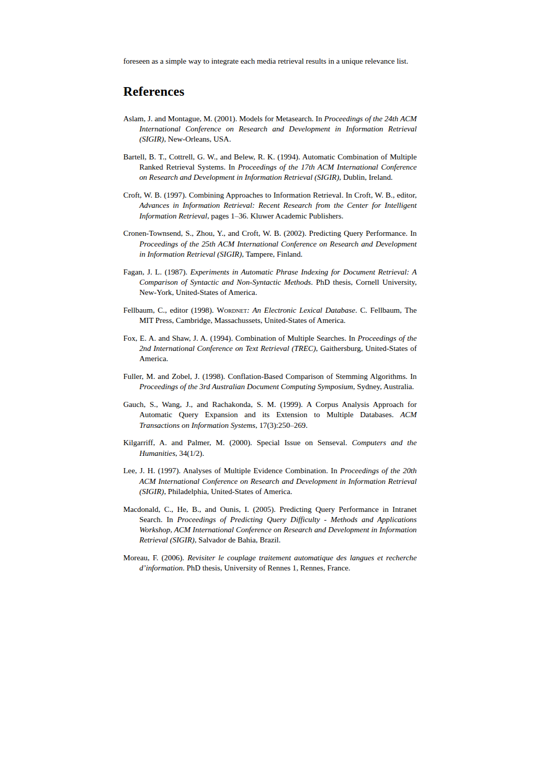foreseen as a simple way to integrate each media retrieval results in a unique relevance list.
References
Aslam, J. and Montague, M. (2001). Models for Metasearch. In Proceedings of the 24th ACM International Conference on Research and Development in Information Retrieval (SIGIR), New-Orleans, USA.
Bartell, B. T., Cottrell, G. W., and Belew, R. K. (1994). Automatic Combination of Multiple Ranked Retrieval Systems. In Proceedings of the 17th ACM International Conference on Research and Development in Information Retrieval (SIGIR), Dublin, Ireland.
Croft, W. B. (1997). Combining Approaches to Information Retrieval. In Croft, W. B., editor, Advances in Information Retrieval: Recent Research from the Center for Intelligent Information Retrieval, pages 1–36. Kluwer Academic Publishers.
Cronen-Townsend, S., Zhou, Y., and Croft, W. B. (2002). Predicting Query Performance. In Proceedings of the 25th ACM International Conference on Research and Development in Information Retrieval (SIGIR), Tampere, Finland.
Fagan, J. L. (1987). Experiments in Automatic Phrase Indexing for Document Retrieval: A Comparison of Syntactic and Non-Syntactic Methods. PhD thesis, Cornell University, New-York, United-States of America.
Fellbaum, C., editor (1998). Wordnet: An Electronic Lexical Database. C. Fellbaum, The MIT Press, Cambridge, Massachussets, United-States of America.
Fox, E. A. and Shaw, J. A. (1994). Combination of Multiple Searches. In Proceedings of the 2nd International Conference on Text Retrieval (TREC), Gaithersburg, United-States of America.
Fuller, M. and Zobel, J. (1998). Conflation-Based Comparison of Stemming Algorithms. In Proceedings of the 3rd Australian Document Computing Symposium, Sydney, Australia.
Gauch, S., Wang, J., and Rachakonda, S. M. (1999). A Corpus Analysis Approach for Automatic Query Expansion and its Extension to Multiple Databases. ACM Transactions on Information Systems, 17(3):250–269.
Kilgarriff, A. and Palmer, M. (2000). Special Issue on Senseval. Computers and the Humanities, 34(1/2).
Lee, J. H. (1997). Analyses of Multiple Evidence Combination. In Proceedings of the 20th ACM International Conference on Research and Development in Information Retrieval (SIGIR), Philadelphia, United-States of America.
Macdonald, C., He, B., and Ounis, I. (2005). Predicting Query Performance in Intranet Search. In Proceedings of Predicting Query Difficulty - Methods and Applications Workshop, ACM International Conference on Research and Development in Information Retrieval (SIGIR), Salvador de Bahia, Brazil.
Moreau, F. (2006). Revisiter le couplage traitement automatique des langues et recherche d’information. PhD thesis, University of Rennes 1, Rennes, France.